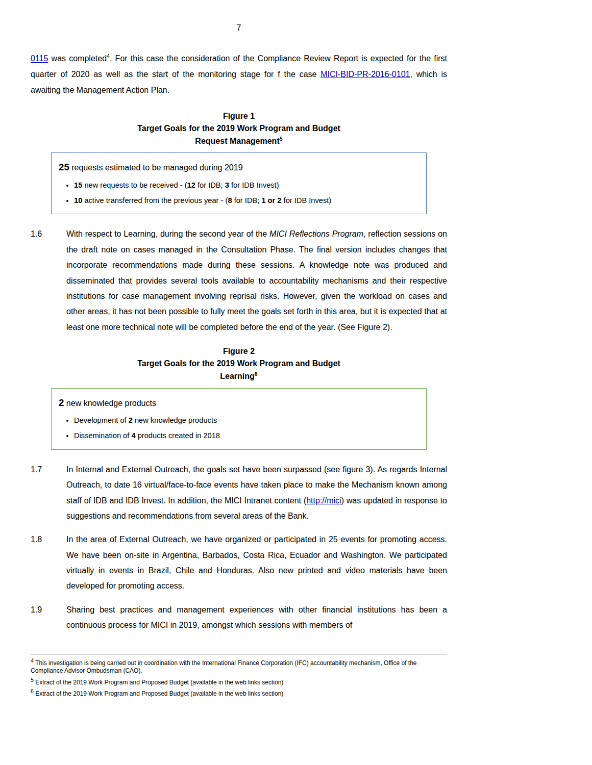7
0115 was completed4. For this case the consideration of the Compliance Review Report is expected for the first quarter of 2020 as well as the start of the monitoring stage for f the case MICI-BID-PR-2016-0101, which is awaiting the Management Action Plan.
Figure 1
Target Goals for the 2019 Work Program and Budget
Request Management5
25 requests estimated to be managed during 2019
15 new requests to be received - (12 for IDB; 3 for IDB Invest)
10 active transferred from the previous year - (8 for IDB; 1 or 2 for IDB Invest)
1.6
With respect to Learning, during the second year of the MICI Reflections Program, reflection sessions on the draft note on cases managed in the Consultation Phase. The final version includes changes that incorporate recommendations made during these sessions. A knowledge note was produced and disseminated that provides several tools available to accountability mechanisms and their respective institutions for case management involving reprisal risks. However, given the workload on cases and other areas, it has not been possible to fully meet the goals set forth in this area, but it is expected that at least one more technical note will be completed before the end of the year. (See Figure 2).
Figure 2
Target Goals for the 2019 Work Program and Budget
Learning6
2 new knowledge products
Development of 2 new knowledge products
Dissemination of 4 products created in 2018
1.7
In Internal and External Outreach, the goals set have been surpassed (see figure 3). As regards Internal Outreach, to date 16 virtual/face-to-face events have taken place to make the Mechanism known among staff of IDB and IDB Invest. In addition, the MICI Intranet content (http://mici) was updated in response to suggestions and recommendations from several areas of the Bank.
1.8
In the area of External Outreach, we have organized or participated in 25 events for promoting access. We have been on-site in Argentina, Barbados, Costa Rica, Ecuador and Washington. We participated virtually in events in Brazil, Chile and Honduras. Also new printed and video materials have been developed for promoting access.
1.9
Sharing best practices and management experiences with other financial institutions has been a continuous process for MICI in 2019, amongst which sessions with members of
4 This investigation is being carried out in coordination with the International Finance Corporation (IFC) accountability mechanism, Office of the Compliance Advisor Ombudsman (CAO).
5 Extract of the 2019 Work Program and Proposed Budget (available in the web links section)
6 Extract of the 2019 Work Program and Proposed Budget (available in the web links section)